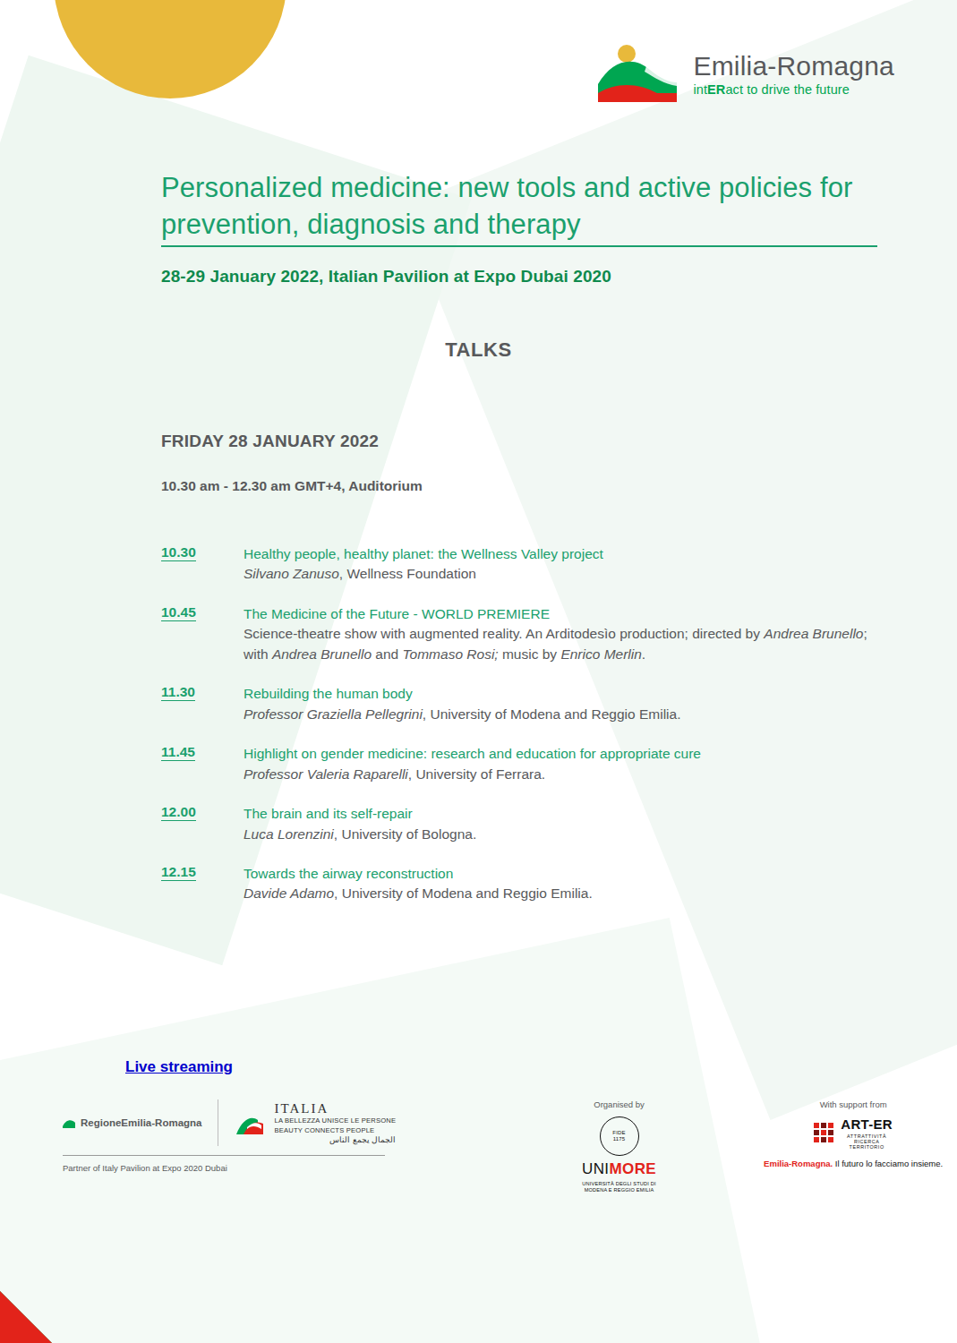Emilia-Romagna
intERact to drive the future
Personalized medicine: new tools and active policies for prevention, diagnosis and therapy
28-29 January 2022, Italian Pavilion at Expo Dubai 2020
TALKS
FRIDAY 28 JANUARY 2022
10.30 am - 12.30 am GMT+4, Auditorium
| 10.30 | Healthy people, healthy planet: the Wellness Valley project Silvano Zanuso , Wellness Foundation |
| 10.45 | The Medicine of the Future - WORLD PREMIERE Science-theatre show with augmented reality. An Arditodesìo production; directed by Andrea Brunello ; with Andrea Brunello and Tommaso Rosi; music by Enrico Merlin . |
| 11.30 | Rebuilding the human body Professor Graziella Pellegrini , University of Modena and Reggio Emilia. |
| 11.45 | Highlight on gender medicine: research and education for appropriate cure Professor Valeria Raparelli , University of Ferrara. |
| 12.00 | The brain and its self-repair Luca Lorenzini , University of Bologna. |
| 12.15 | Towards the airway reconstruction Davide Adamo , University of Modena and Reggio Emilia. |
Live streaming
RegioneEmilia-Romagna
ITALIA
LA BELLEZZA UNISCE LE PERSONE
BEAUTY CONNECTS PEOPLE
الجمال يجمع الناس
Partner of Italy Pavilion at Expo 2020 Dubai
Organised by
FIDE
1175
UNIMORE
UNIVERSITÀ DEGLI STUDI DI
MODENA E REGGIO EMILIA
With support from
ART-ER ATTRATTIVITÀ
RICERCA
TERRITORIO
Emilia-Romagna. Il futuro lo facciamo insieme.